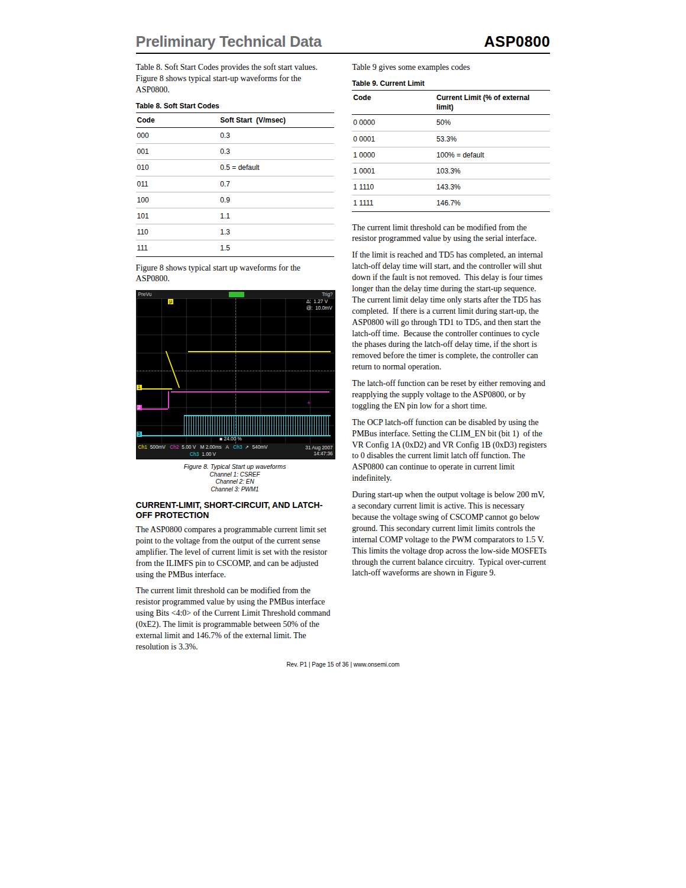Preliminary Technical Data
ASP0800
Table 8. Soft Start Codes provides the soft start values. Figure 8 shows typical start-up waveforms for the ASP0800.
Table 8. Soft Start Codes
| Code | Soft Start (V/msec) |
| --- | --- |
| 000 | 0.3 |
| 001 | 0.3 |
| 010 | 0.5 = default |
| 011 | 0.7 |
| 100 | 0.9 |
| 101 | 1.1 |
| 110 | 1.3 |
| 111 | 1.5 |
Figure 8 shows typical start up waveforms for the ASP0800.
PreVu Trig?
Δ: 1.27 V
@: 10.0mV
1
2
3
μ
+
■ 24.00 %
Ch1500mV Ch25.00 V M 2.00ms A Ch3↗540mV
Ch31.00 V
31 Aug 2007
14:47:36
Figure 8. Typical Start up waveforms
Channel 1: CSREF
Channel 2: EN
Channel 3: PWM1
CURRENT-LIMIT, SHORT-CIRCUIT, AND LATCH-OFF PROTECTION
The ASP0800 compares a programmable current limit set point to the voltage from the output of the current sense amplifier. The level of current limit is set with the resistor from the ILIMFS pin to CSCOMP, and can be adjusted using the PMBus interface.
The current limit threshold can be modified from the resistor programmed value by using the PMBus interface using Bits <4:0> of the Current Limit Threshold command (0xE2). The limit is programmable between 50% of the external limit and 146.7% of the external limit. The resolution is 3.3%.
Table 9 gives some examples codes
Table 9. Current Limit
| Code | Current Limit (% of external limit) |
| --- | --- |
| 0 0000 | 50% |
| 0 0001 | 53.3% |
| 1 0000 | 100% = default |
| 1 0001 | 103.3% |
| 1 1110 | 143.3% |
| 1 1111 | 146.7% |
The current limit threshold can be modified from the resistor programmed value by using the serial interface.
If the limit is reached and TD5 has completed, an internal latch-off delay time will start, and the controller will shut down if the fault is not removed. This delay is four times longer than the delay time during the start-up sequence. The current limit delay time only starts after the TD5 has completed. If there is a current limit during start-up, the ASP0800 will go through TD1 to TD5, and then start the latch-off time. Because the controller continues to cycle the phases during the latch-off delay time, if the short is removed before the timer is complete, the controller can return to normal operation.
The latch-off function can be reset by either removing and reapplying the supply voltage to the ASP0800, or by toggling the EN pin low for a short time.
The OCP latch-off function can be disabled by using the PMBus interface. Setting the CLIM_EN bit (bit 1) of the VR Config 1A (0xD2) and VR Config 1B (0xD3) registers to 0 disables the current limit latch off function. The ASP0800 can continue to operate in current limit indefinitely.
During start-up when the output voltage is below 200 mV, a secondary current limit is active. This is necessary because the voltage swing of CSCOMP cannot go below ground. This secondary current limit limits controls the internal COMP voltage to the PWM comparators to 1.5 V. This limits the voltage drop across the low-side MOSFETs through the current balance circuitry. Typical over-current latch-off waveforms are shown in Figure 9.
Rev. P1 | Page 15 of 36 | www.onsemi.com